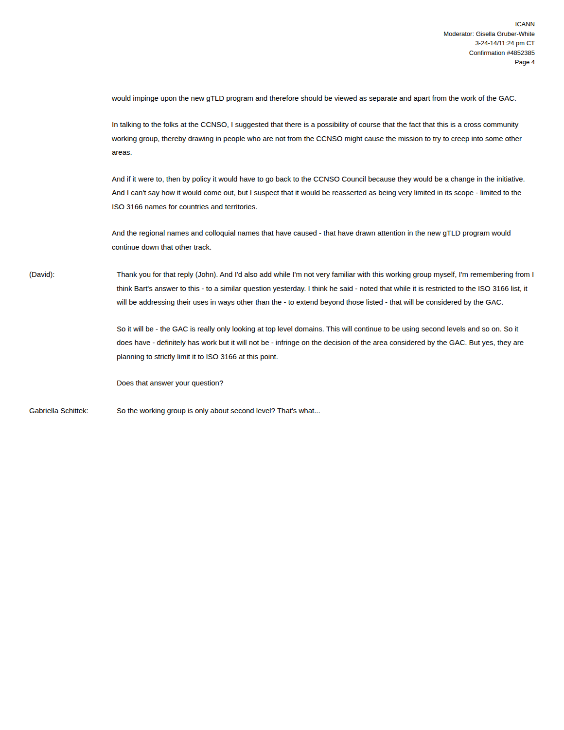ICANN
Moderator: Gisella Gruber-White
3-24-14/11:24 pm CT
Confirmation #4852385
Page 4
would impinge upon the new gTLD program and therefore should be viewed as separate and apart from the work of the GAC.
In talking to the folks at the CCNSO, I suggested that there is a possibility of course that the fact that this is a cross community working group, thereby drawing in people who are not from the CCNSO might cause the mission to try to creep into some other areas.
And if it were to, then by policy it would have to go back to the CCNSO Council because they would be a change in the initiative. And I can't say how it would come out, but I suspect that it would be reasserted as being very limited in its scope - limited to the ISO 3166 names for countries and territories.
And the regional names and colloquial names that have caused - that have drawn attention in the new gTLD program would continue down that other track.
(David):
Thank you for that reply (John). And I'd also add while I'm not very familiar with this working group myself, I'm remembering from I think Bart's answer to this - to a similar question yesterday. I think he said - noted that while it is restricted to the ISO 3166 list, it will be addressing their uses in ways other than the - to extend beyond those listed - that will be considered by the GAC.
So it will be - the GAC is really only looking at top level domains. This will continue to be using second levels and so on. So it does have - definitely has work but it will not be - infringe on the decision of the area considered by the GAC. But yes, they are planning to strictly limit it to ISO 3166 at this point.
Does that answer your question?
Gabriella Schittek:
So the working group is only about second level? That's what...